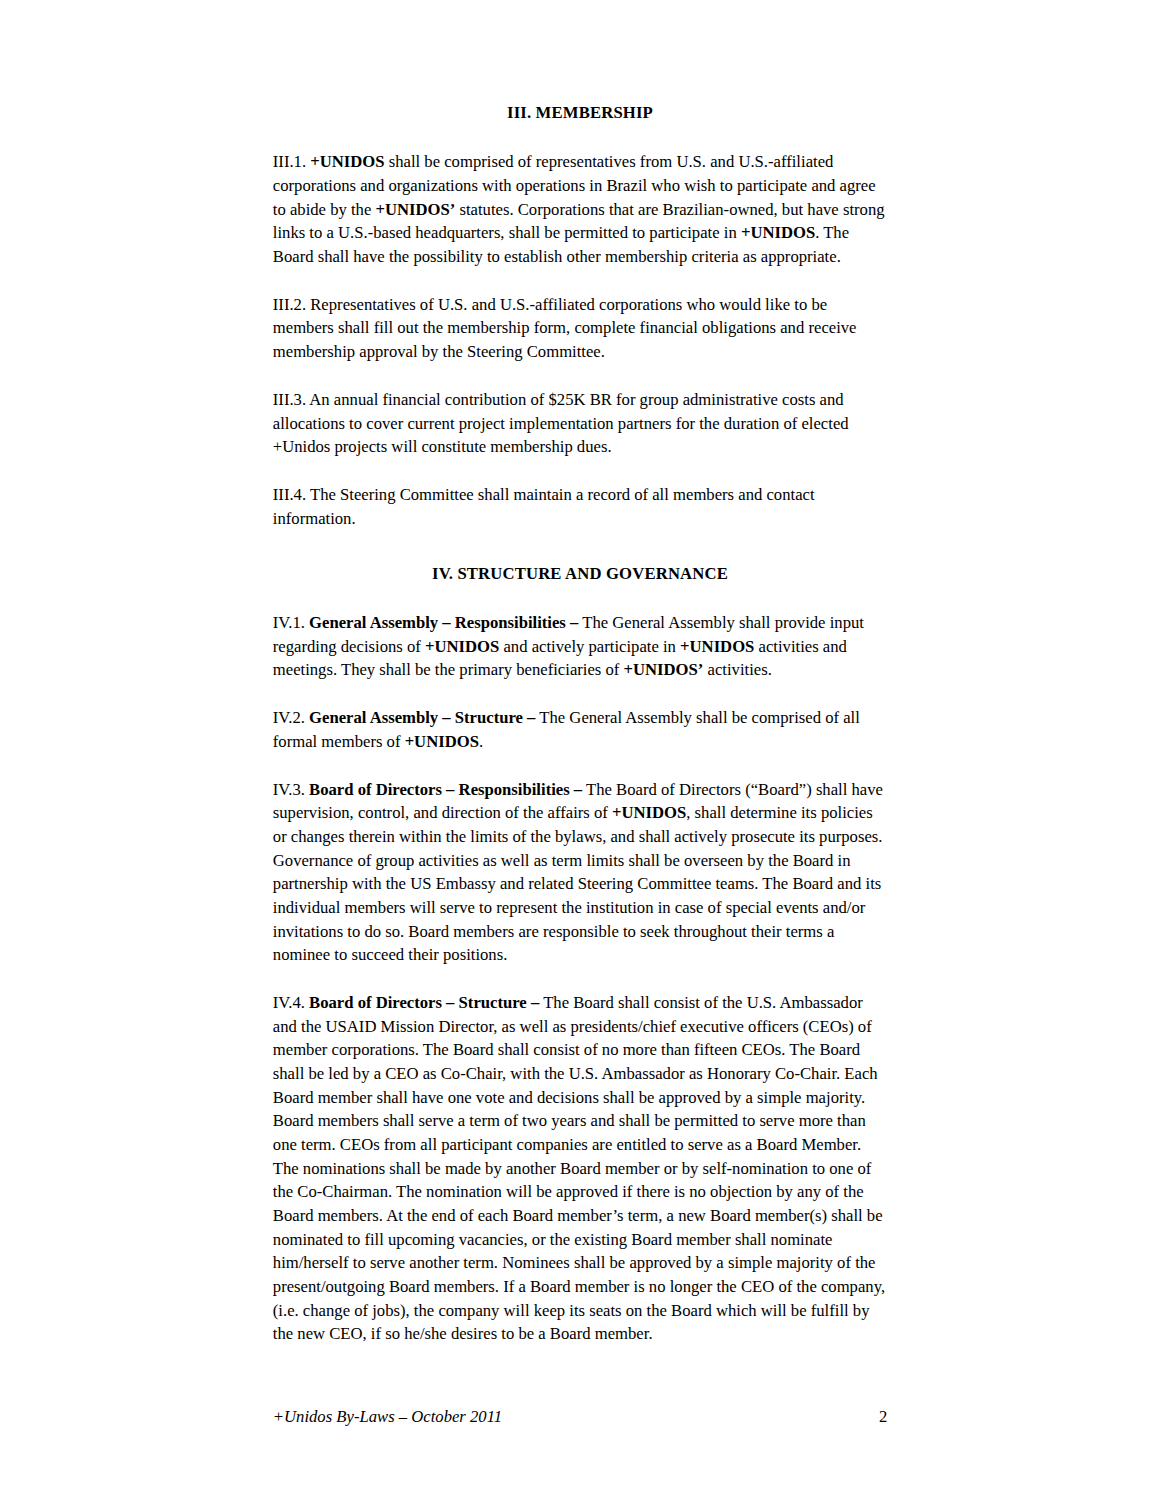III. MEMBERSHIP
III.1. +UNIDOS shall be comprised of representatives from U.S. and U.S.-affiliated corporations and organizations with operations in Brazil who wish to participate and agree to abide by the +UNIDOS’ statutes. Corporations that are Brazilian-owned, but have strong links to a U.S.-based headquarters, shall be permitted to participate in +UNIDOS. The Board shall have the possibility to establish other membership criteria as appropriate.
III.2. Representatives of U.S. and U.S.-affiliated corporations who would like to be members shall fill out the membership form, complete financial obligations and receive membership approval by the Steering Committee.
III.3. An annual financial contribution of $25K BR for group administrative costs and allocations to cover current project implementation partners for the duration of elected +Unidos projects will constitute membership dues.
III.4. The Steering Committee shall maintain a record of all members and contact information.
IV. STRUCTURE AND GOVERNANCE
IV.1. General Assembly – Responsibilities – The General Assembly shall provide input regarding decisions of +UNIDOS and actively participate in +UNIDOS activities and meetings. They shall be the primary beneficiaries of +UNIDOS’ activities.
IV.2. General Assembly – Structure – The General Assembly shall be comprised of all formal members of +UNIDOS.
IV.3. Board of Directors – Responsibilities – The Board of Directors (“Board”) shall have supervision, control, and direction of the affairs of +UNIDOS, shall determine its policies or changes therein within the limits of the bylaws, and shall actively prosecute its purposes. Governance of group activities as well as term limits shall be overseen by the Board in partnership with the US Embassy and related Steering Committee teams. The Board and its individual members will serve to represent the institution in case of special events and/or invitations to do so. Board members are responsible to seek throughout their terms a nominee to succeed their positions.
IV.4. Board of Directors – Structure – The Board shall consist of the U.S. Ambassador and the USAID Mission Director, as well as presidents/chief executive officers (CEOs) of member corporations. The Board shall consist of no more than fifteen CEOs. The Board shall be led by a CEO as Co-Chair, with the U.S. Ambassador as Honorary Co-Chair. Each Board member shall have one vote and decisions shall be approved by a simple majority. Board members shall serve a term of two years and shall be permitted to serve more than one term. CEOs from all participant companies are entitled to serve as a Board Member. The nominations shall be made by another Board member or by self-nomination to one of the Co-Chairman. The nomination will be approved if there is no objection by any of the Board members. At the end of each Board member’s term, a new Board member(s) shall be nominated to fill upcoming vacancies, or the existing Board member shall nominate him/herself to serve another term. Nominees shall be approved by a simple majority of the present/outgoing Board members. If a Board member is no longer the CEO of the company, (i.e. change of jobs), the company will keep its seats on the Board which will be fulfill by the new CEO, if so he/she desires to be a Board member.
+Unidos By-Laws – October 2011 2